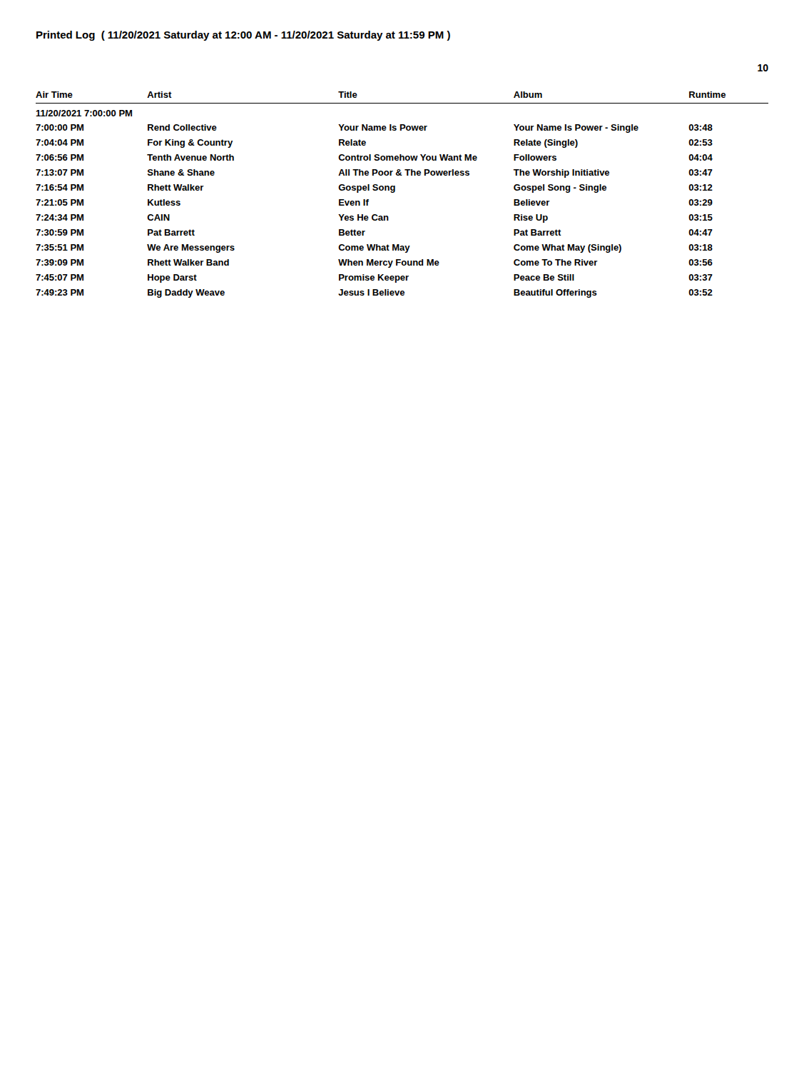Printed Log ( 11/20/2021 Saturday at 12:00 AM - 11/20/2021 Saturday at 11:59 PM )
10
| Air Time | Artist | Title | Album | Runtime |
| --- | --- | --- | --- | --- |
| 11/20/2021 7:00:00 PM |
| 7:00:00 PM | Rend Collective | Your Name Is Power | Your Name Is Power - Single | 03:48 |
| 7:04:04 PM | For King & Country | Relate | Relate (Single) | 02:53 |
| 7:06:56 PM | Tenth Avenue North | Control Somehow You Want Me | Followers | 04:04 |
| 7:13:07 PM | Shane & Shane | All The Poor & The Powerless | The Worship Initiative | 03:47 |
| 7:16:54 PM | Rhett Walker | Gospel Song | Gospel Song - Single | 03:12 |
| 7:21:05 PM | Kutless | Even If | Believer | 03:29 |
| 7:24:34 PM | CAIN | Yes He Can | Rise Up | 03:15 |
| 7:30:59 PM | Pat Barrett | Better | Pat Barrett | 04:47 |
| 7:35:51 PM | We Are Messengers | Come What May | Come What May (Single) | 03:18 |
| 7:39:09 PM | Rhett Walker Band | When Mercy Found Me | Come To The River | 03:56 |
| 7:45:07 PM | Hope Darst | Promise Keeper | Peace Be Still | 03:37 |
| 7:49:23 PM | Big Daddy Weave | Jesus I Believe | Beautiful Offerings | 03:52 |